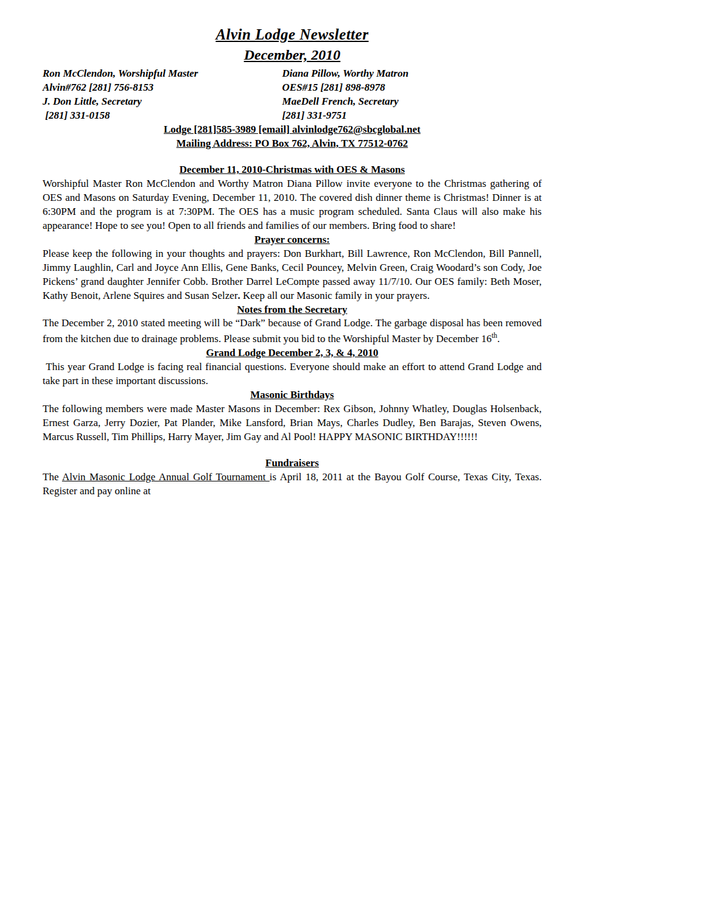Alvin Lodge Newsletter
December, 2010
| Ron McClendon, Worshipful Master | Diana Pillow, Worthy Matron |
| Alvin#762 [281] 756-8153 | OES#15 [281] 898-8978 |
| J. Don Little, Secretary | MaeDell French, Secretary |
| [281] 331-0158 | [281] 331-9751 |
Lodge [281]585-3989 [email] alvinlodge762@sbcglobal.net Mailing Address: PO Box 762, Alvin, TX 77512-0762
December 11, 2010-Christmas with OES & Masons
Worshipful Master Ron McClendon and Worthy Matron Diana Pillow invite everyone to the Christmas gathering of OES and Masons on Saturday Evening, December 11, 2010. The covered dish dinner theme is Christmas! Dinner is at 6:30PM and the program is at 7:30PM. The OES has a music program scheduled. Santa Claus will also make his appearance! Hope to see you! Open to all friends and families of our members. Bring food to share!
Prayer concerns:
Please keep the following in your thoughts and prayers: Don Burkhart, Bill Lawrence, Ron McClendon, Bill Pannell, Jimmy Laughlin, Carl and Joyce Ann Ellis, Gene Banks, Cecil Pouncey, Melvin Green, Craig Woodard’s son Cody, Joe Pickens’ grand daughter Jennifer Cobb. Brother Darrel LeCompte passed away 11/7/10. Our OES family: Beth Moser, Kathy Benoit, Arlene Squires and Susan Selzer. Keep all our Masonic family in your prayers.
Notes from the Secretary
The December 2, 2010 stated meeting will be “Dark” because of Grand Lodge. The garbage disposal has been removed from the kitchen due to drainage problems. Please submit you bid to the Worshipful Master by December 16th.
Grand Lodge December 2, 3, & 4, 2010
This year Grand Lodge is facing real financial questions. Everyone should make an effort to attend Grand Lodge and take part in these important discussions.
Masonic Birthdays
The following members were made Master Masons in December: Rex Gibson, Johnny Whatley, Douglas Holsenback, Ernest Garza, Jerry Dozier, Pat Plander, Mike Lansford, Brian Mays, Charles Dudley, Ben Barajas, Steven Owens, Marcus Russell, Tim Phillips, Harry Mayer, Jim Gay and Al Pool! HAPPY MASONIC BIRTHDAY!!!!!!
Fundraisers
The Alvin Masonic Lodge Annual Golf Tournament is April 18, 2011 at the Bayou Golf Course, Texas City, Texas. Register and pay online at